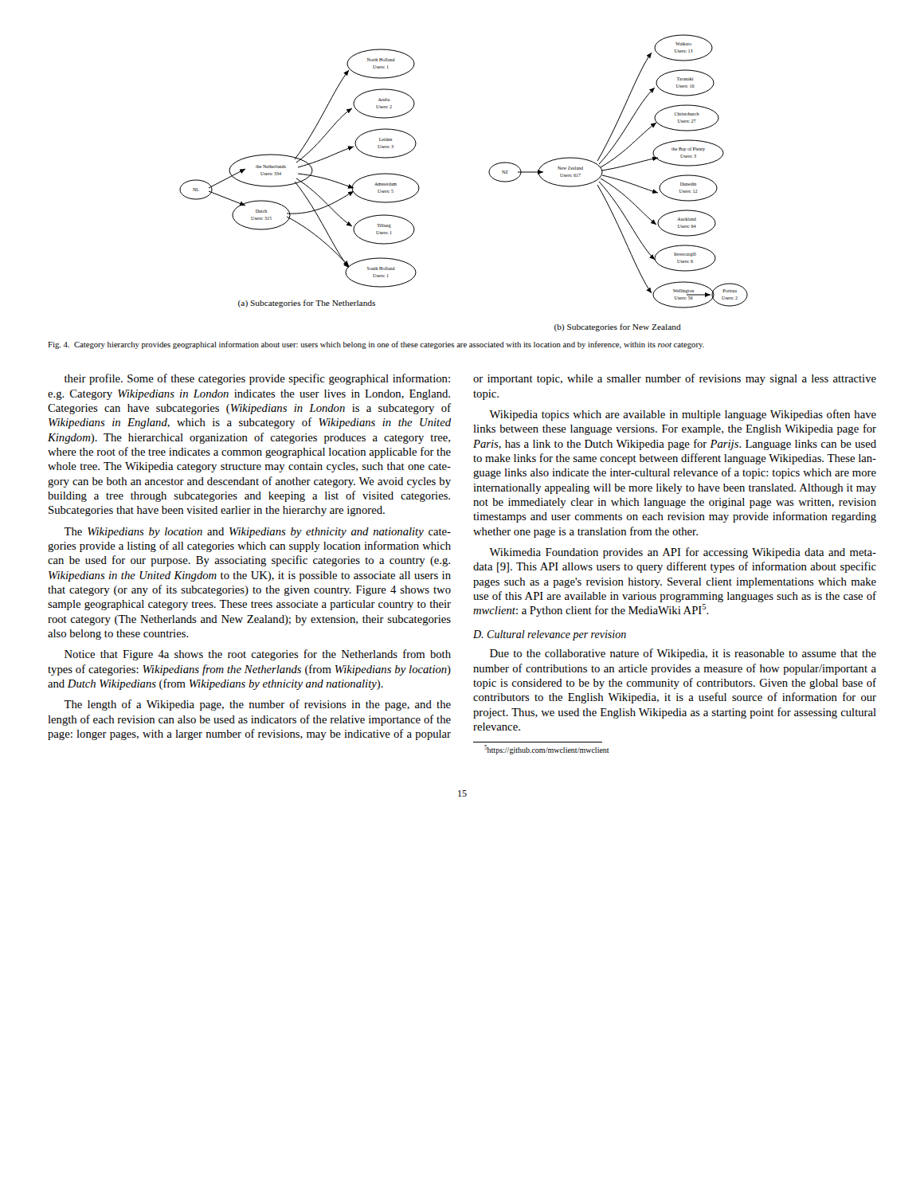NL the Netherlands Users: 334 Dutch Users: 315 North Holland Users: 1 Aruba Users: 2 Leiden Users: 3 Amsterdam Users: 5 Tilburg Users: 1 South Holland Users: 1
(a) Subcategories for The Netherlands
NZ New Zealand Users: 617 Waikato Users: 13 Taranaki Users: 10 Christchurch Users: 27 the Bay of Plenty Users: 3 Dunedin Users: 12 Auckland Users: 64 Invercargill Users: 6 Wellington Users: 56 Porirua Users: 2
(b) Subcategories for New Zealand
Fig. 4. Category hierarchy provides geographical information about user: users which belong in one of these categories are associated with its location and by inference, within its root category.
their profile. Some of these categories provide specific geographical information: e.g. Category Wikipedians in London indicates the user lives in London, England. Categories can have subcategories (Wikipedians in London is a subcategory of Wikipedians in England, which is a subcategory of Wikipedians in the United Kingdom). The hierarchical organization of categories produces a category tree, where the root of the tree indicates a common geographical location applicable for the whole tree. The Wikipedia category structure may contain cycles, such that one category can be both an ancestor and descendant of another category. We avoid cycles by building a tree through subcategories and keeping a list of visited categories. Subcategories that have been visited earlier in the hierarchy are ignored.
The Wikipedians by location and Wikipedians by ethnicity and nationality categories provide a listing of all categories which can supply location information which can be used for our purpose. By associating specific categories to a country (e.g. Wikipedians in the United Kingdom to the UK), it is possible to associate all users in that category (or any of its subcategories) to the given country. Figure 4 shows two sample geographical category trees. These trees associate a particular country to their root category (The Netherlands and New Zealand); by extension, their subcategories also belong to these countries.
Notice that Figure 4a shows the root categories for the Netherlands from both types of categories: Wikipedians from the Netherlands (from Wikipedians by location) and Dutch Wikipedians (from Wikipedians by ethnicity and nationality).
The length of a Wikipedia page, the number of revisions in the page, and the length of each revision can also be used as indicators of the relative importance of the page: longer pages, with a larger number of revisions, may be indicative of a popular or important topic, while a smaller number of revisions may signal a less attractive topic.
Wikipedia topics which are available in multiple language Wikipedias often have links between these language versions. For example, the English Wikipedia page for Paris, has a link to the Dutch Wikipedia page for Parijs. Language links can be used to make links for the same concept between different language Wikipedias. These language links also indicate the inter-cultural relevance of a topic: topics which are more internationally appealing will be more likely to have been translated. Although it may not be immediately clear in which language the original page was written, revision timestamps and user comments on each revision may provide information regarding whether one page is a translation from the other.
Wikimedia Foundation provides an API for accessing Wikipedia data and meta-data [9]. This API allows users to query different types of information about specific pages such as a page's revision history. Several client implementations which make use of this API are available in various programming languages such as is the case of mwclient: a Python client for the MediaWiki API5.
D. Cultural relevance per revision
Due to the collaborative nature of Wikipedia, it is reasonable to assume that the number of contributions to an article provides a measure of how popular/important a topic is considered to be by the community of contributors. Given the global base of contributors to the English Wikipedia, it is a useful source of information for our project. Thus, we used the English Wikipedia as a starting point for assessing cultural relevance.
5https://github.com/mwclient/mwclient
15